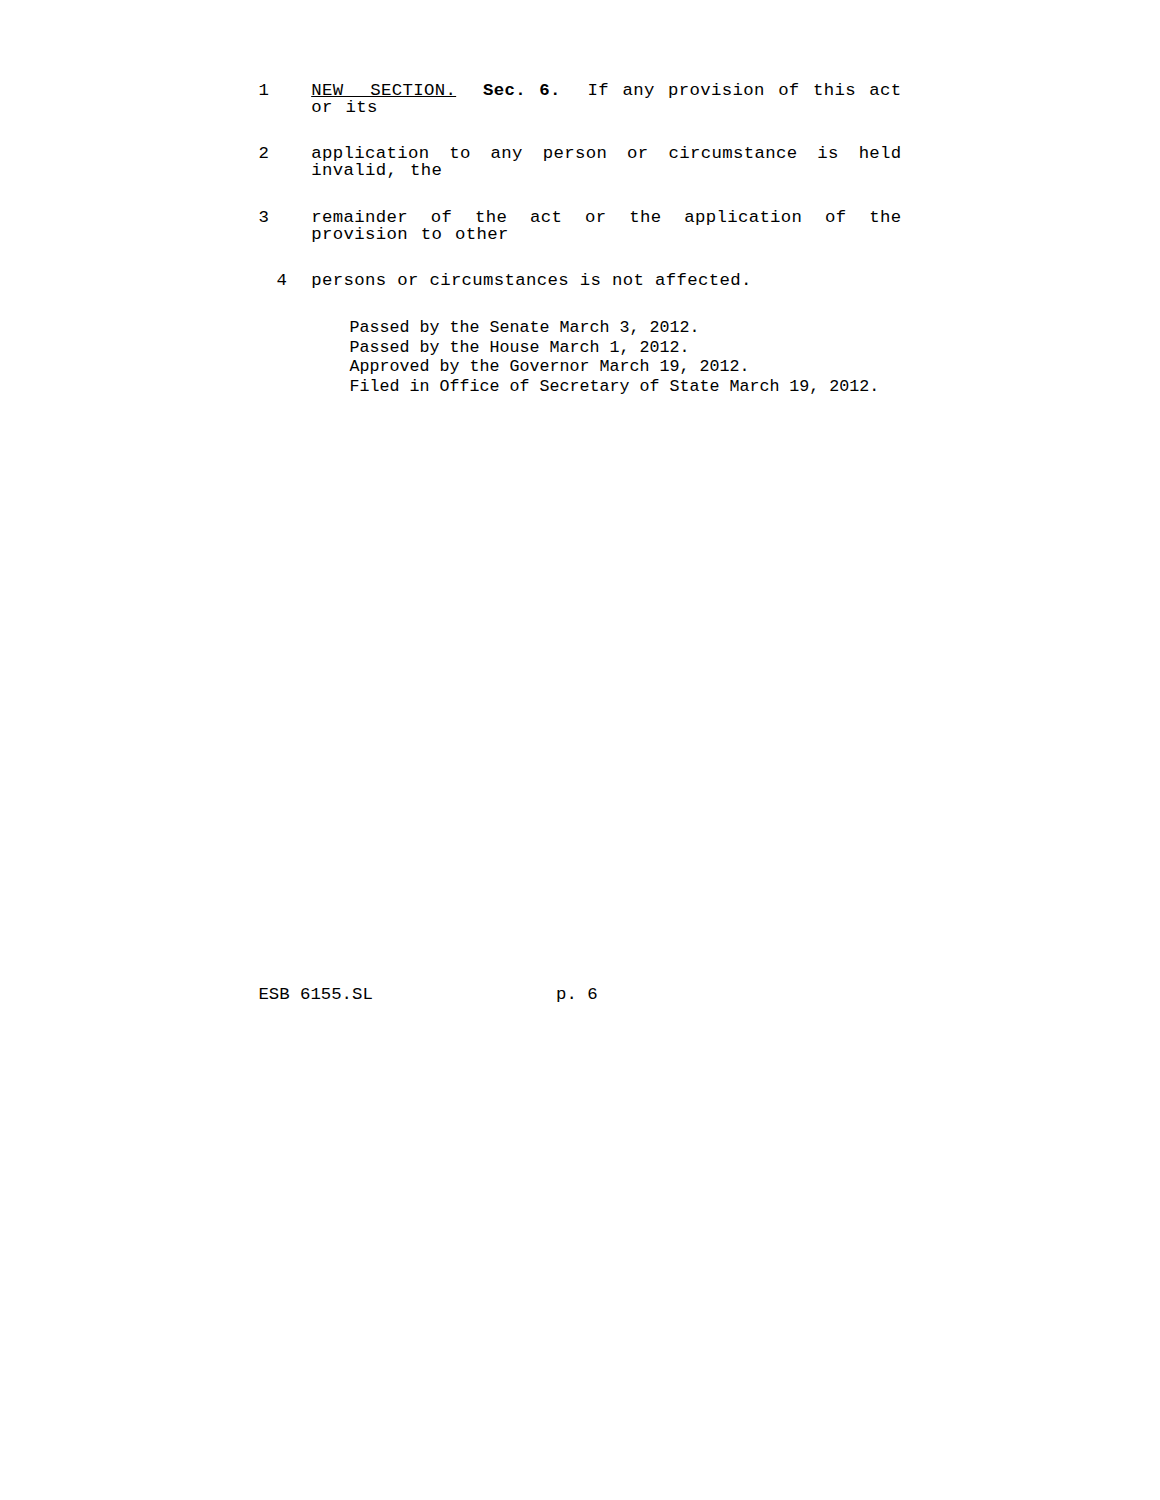NEW SECTION. Sec. 6. If any provision of this act or its
application to any person or circumstance is held invalid, the
remainder of the act or the application of the provision to other
persons or circumstances is not affected.
Passed by the Senate March 3, 2012.
Passed by the House March 1, 2012.
Approved by the Governor March 19, 2012.
Filed in Office of Secretary of State March 19, 2012.
ESB 6155.SL
p. 6